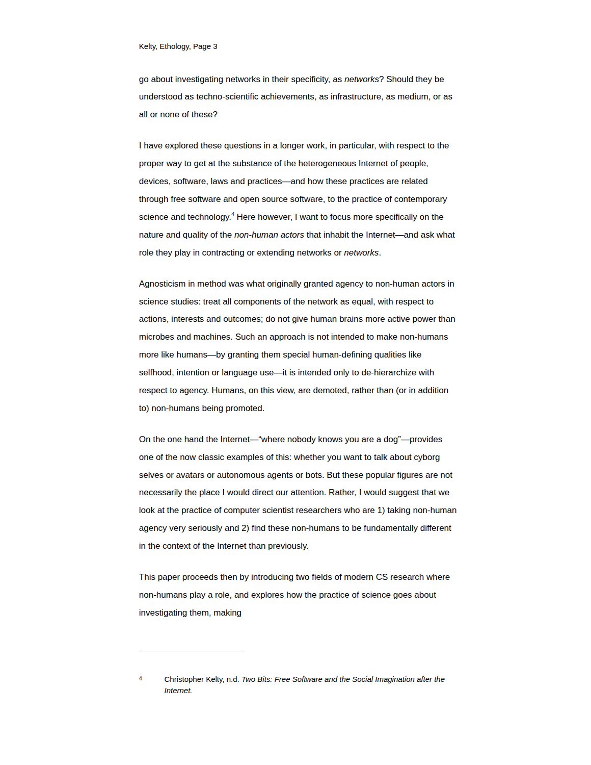Kelty, Ethology, Page 3
go about investigating networks in their specificity, as networks? Should they be understood as techno-scientific achievements, as infrastructure, as medium, or as all or none of these?
I have explored these questions in a longer work, in particular, with respect to the proper way to get at the substance of the heterogeneous Internet of people, devices, software, laws and practices—and how these practices are related through free software and open source software, to the practice of contemporary science and technology.4 Here however, I want to focus more specifically on the nature and quality of the non-human actors that inhabit the Internet—and ask what role they play in contracting or extending networks or networks.
Agnosticism in method was what originally granted agency to non-human actors in science studies: treat all components of the network as equal, with respect to actions, interests and outcomes; do not give human brains more active power than microbes and machines. Such an approach is not intended to make non-humans more like humans—by granting them special human-defining qualities like selfhood, intention or language use—it is intended only to de-hierarchize with respect to agency. Humans, on this view, are demoted, rather than (or in addition to) non-humans being promoted.
On the one hand the Internet—“where nobody knows you are a dog”—provides one of the now classic examples of this: whether you want to talk about cyborg selves or avatars or autonomous agents or bots. But these popular figures are not necessarily the place I would direct our attention. Rather, I would suggest that we look at the practice of computer scientist researchers who are 1) taking non-human agency very seriously and 2) find these non-humans to be fundamentally different in the context of the Internet than previously.
This paper proceeds then by introducing two fields of modern CS research where non-humans play a role, and explores how the practice of science goes about investigating them, making
4
Christopher Kelty, n.d. Two Bits: Free Software and the Social Imagination after the Internet.